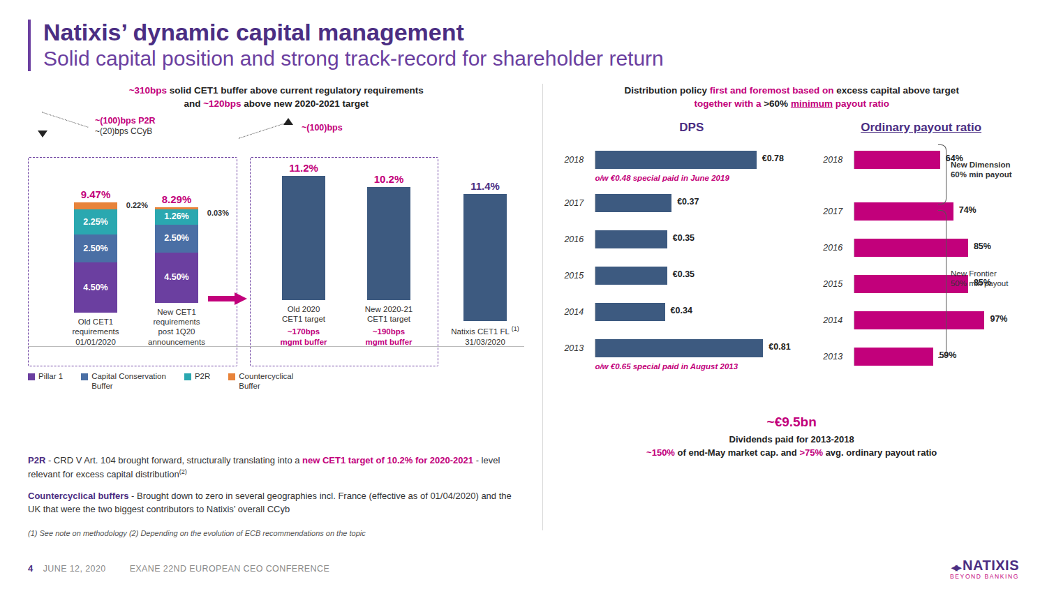Natixis’ dynamic capital management
Solid capital position and strong track-record for shareholder return
~310bps solid CET1 buffer above current regulatory requirements
and ~120bps above new 2020-2021 target
~(100)bps P2R ~(20)bps CCyB
~(100)bps
9.47%
2.25%
2.50%
4.50%
0.22%
Old CET1
requirements
01/01/2020
8.29%
1.26%
2.50%
4.50%
0.03%
New CET1
requirements
post 1Q20
announcements
11.2%
Old 2020
CET1 target
~170bps
mgmt buffer
10.2%
New 2020-21
CET1 target
~190bps
mgmt buffer
11.4%
Natixis CET1 FL (1)
31/03/2020
Pillar 1
Capital Conservation
Buffer
P2R
Countercyclical
Buffer
P2R - CRD V Art. 104 brought forward, structurally translating into a new CET1 target of 10.2% for 2020-2021 - level relevant for excess capital distribution(2)
Countercyclical buffers - Brought down to zero in several geographies incl. France (effective as of 01/04/2020) and the UK that were the two biggest contributors to Natixis’ overall CCyb
(1) See note on methodology (2) Depending on the evolution of ECB recommendations on the topic
Distribution policy first and foremost based on excess capital above target
together with a >60% minimum payout ratio
DPS
2018
€0.78
o/w €0.48 special paid in June 2019
2017
€0.37
2016
€0.35
2015
€0.35
2014
€0.34
2013
€0.81
o/w €0.65 special paid in August 2013
Ordinary payout ratio
2018
64%
2017
74%
2016
85%
2015
85%
2014
97%
2013
59%
New Dimension
60% min payout
New Frontier
50% min payout
~€9.5bn
Dividends paid for 2013-2018
~150% of end-May market cap. and >75% avg. ordinary payout ratio
4 JUNE 12, 2020 EXANE 22ND EUROPEAN CEO CONFERENCE
NATIXIS
BEYOND BANKING